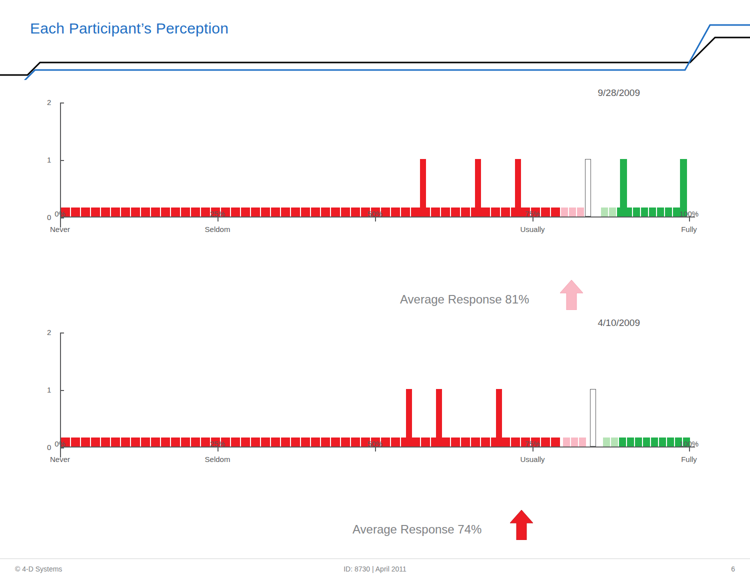Each Participant’s Perception
9/28/2009
2
1
0
0%Never
25%Seldom
50%
75%Usually
100%Fully
Average Response 81%
4/10/2009
2
1
0
0%Never
25%Seldom
50%
75%Usually
100%Fully
Average Response 74%
© 4-D Systems
ID: 8730 | April 2011
6